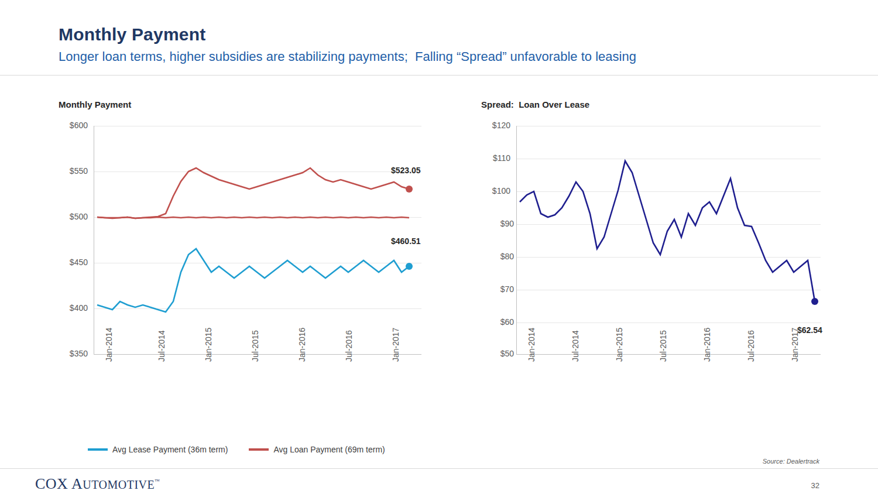Monthly Payment
Longer loan terms, higher subsidies are stabilizing payments; Falling “Spread” unfavorable to leasing
Monthly Payment
$600
$550
$500
$450
$400
$350
$523.05
$460.51
Jan-2014
Jul-2014
Jan-2015
Jul-2015
Jan-2016
Jul-2016
Jan-2017
Avg Lease Payment (36m term)
Avg Loan Payment (69m term)
Spread: Loan Over Lease
$120
$110
$100
$90
$80
$70
$60
$50
$62.54
Jan-2014
Jul-2014
Jan-2015
Jul-2015
Jan-2016
Jul-2016
Jan-2017
Source: Dealertrack
COX AUTOMOTIVE™
32